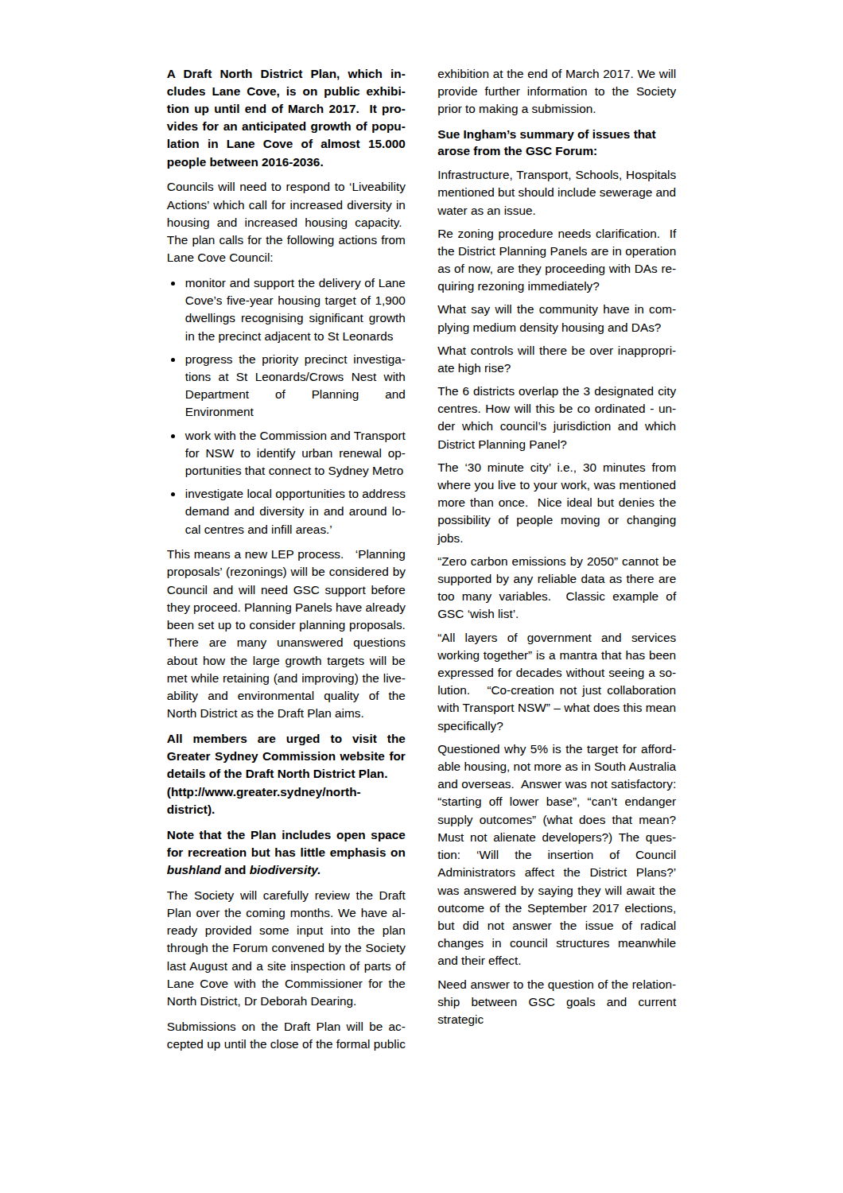A Draft North District Plan, which includes Lane Cove, is on public exhibition up until end of March 2017. It provides for an anticipated growth of population in Lane Cove of almost 15.000 people between 2016-2036.
Councils will need to respond to ‘Liveability Actions’ which call for increased diversity in housing and increased housing capacity. The plan calls for the following actions from Lane Cove Council:
monitor and support the delivery of Lane Cove’s five-year housing target of 1,900 dwellings recognising significant growth in the precinct adjacent to St Leonards
progress the priority precinct investigations at St Leonards/Crows Nest with Department of Planning and Environment
work with the Commission and Transport for NSW to identify urban renewal opportunities that connect to Sydney Metro
investigate local opportunities to address demand and diversity in and around local centres and infill areas.’
This means a new LEP process. ‘Planning proposals’ (rezonings) will be considered by Council and will need GSC support before they proceed. Planning Panels have already been set up to consider planning proposals. There are many unanswered questions about how the large growth targets will be met while retaining (and improving) the liveability and environmental quality of the North District as the Draft Plan aims.
All members are urged to visit the Greater Sydney Commission website for details of the Draft North District Plan.
(http://www.greater.sydney/north-district).
Note that the Plan includes open space for recreation but has little emphasis on bushland and biodiversity.
The Society will carefully review the Draft Plan over the coming months. We have already provided some input into the plan through the Forum convened by the Society last August and a site inspection of parts of Lane Cove with the Commissioner for the North District, Dr Deborah Dearing.
Submissions on the Draft Plan will be accepted up until the close of the formal public exhibition at the end of March 2017. We will provide further information to the Society prior to making a submission.
Sue Ingham’s summary of issues that arose from the GSC Forum:
Infrastructure, Transport, Schools, Hospitals mentioned but should include sewerage and water as an issue.
Re zoning procedure needs clarification. If the District Planning Panels are in operation as of now, are they proceeding with DAs requiring rezoning immediately?
What say will the community have in complying medium density housing and DAs?
What controls will there be over inappropriate high rise?
The 6 districts overlap the 3 designated city centres. How will this be co ordinated - under which council’s jurisdiction and which District Planning Panel?
The ‘30 minute city’ i.e., 30 minutes from where you live to your work, was mentioned more than once. Nice ideal but denies the possibility of people moving or changing jobs.
“Zero carbon emissions by 2050” cannot be supported by any reliable data as there are too many variables. Classic example of GSC ‘wish list’.
“All layers of government and services working together” is a mantra that has been expressed for decades without seeing a solution. “Co-creation not just collaboration with Transport NSW” – what does this mean specifically?
Questioned why 5% is the target for affordable housing, not more as in South Australia and overseas. Answer was not satisfactory: “starting off lower base”, “can’t endanger supply outcomes” (what does that mean? Must not alienate developers?) The question: ‘Will the insertion of Council Administrators affect the District Plans?’ was answered by saying they will await the outcome of the September 2017 elections, but did not answer the issue of radical changes in council structures meanwhile and their effect.
Need answer to the question of the relationship between GSC goals and current strategic